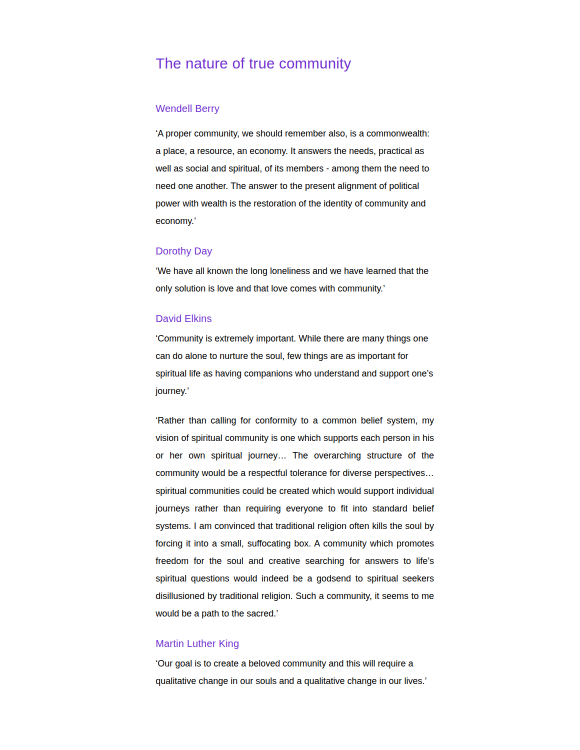The nature of true community
Wendell Berry
‘A proper community, we should remember also, is a commonwealth: a place, a resource, an economy. It answers the needs, practical as well as social and spiritual, of its members - among them the need to need one another. The answer to the present alignment of political power with wealth is the restoration of the identity of community and economy.’
Dorothy Day
‘We have all known the long loneliness and we have learned that the only solution is love and that love comes with community.’
David Elkins
‘Community is extremely important. While there are many things one can do alone to nurture the soul, few things are as important for spiritual life as having companions who understand and support one’s journey.’
‘Rather than calling for conformity to a common belief system, my vision of spiritual community is one which supports each person in his or her own spiritual journey… The overarching structure of the community would be a respectful tolerance for diverse perspectives… spiritual communities could be created which would support individual journeys rather than requiring everyone to fit into standard belief systems. I am convinced that traditional religion often kills the soul by forcing it into a small, suffocating box. A community which promotes freedom for the soul and creative searching for answers to life’s spiritual questions would indeed be a godsend to spiritual seekers disillusioned by traditional religion. Such a community, it seems to me would be a path to the sacred.’
Martin Luther King
‘Our goal is to create a beloved community and this will require a qualitative change in our souls and a qualitative change in our lives.’